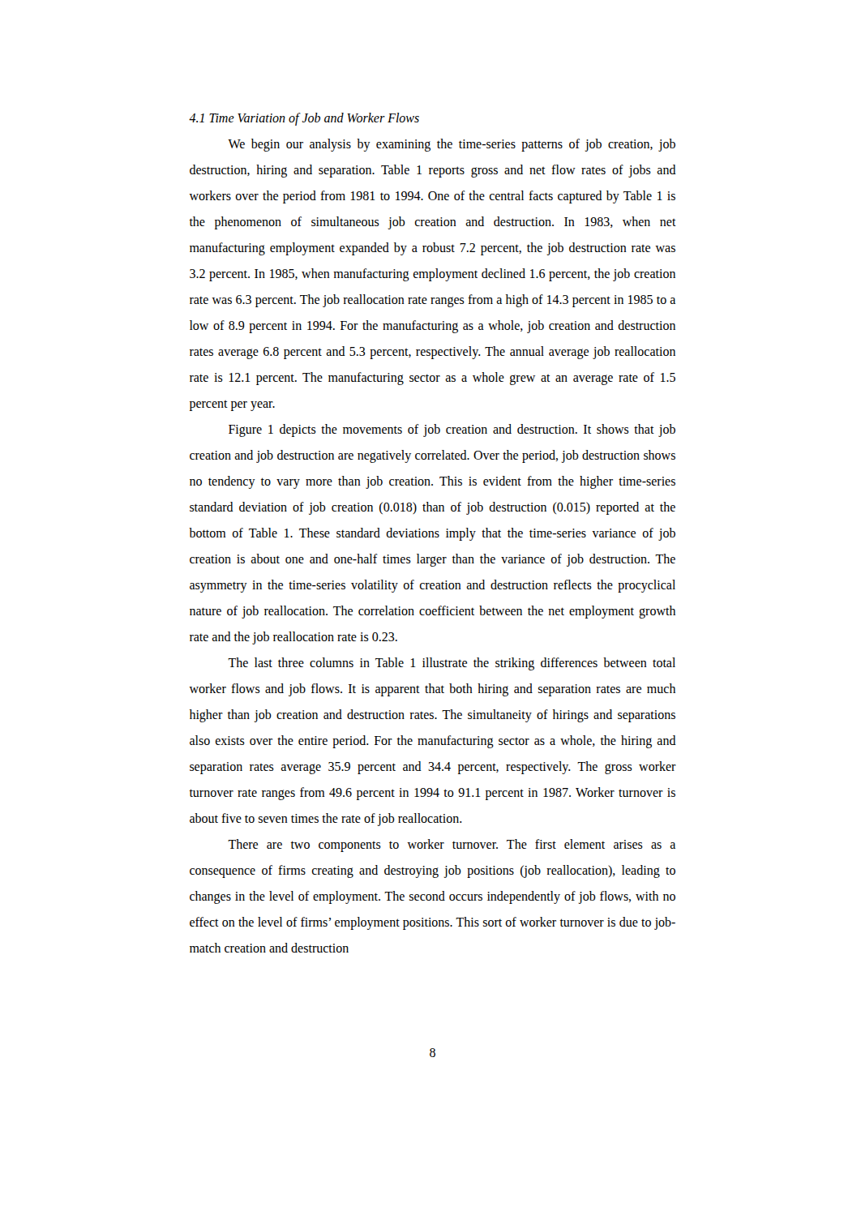4.1 Time Variation of Job and Worker Flows
We begin our analysis by examining the time-series patterns of job creation, job destruction, hiring and separation. Table 1 reports gross and net flow rates of jobs and workers over the period from 1981 to 1994. One of the central facts captured by Table 1 is the phenomenon of simultaneous job creation and destruction. In 1983, when net manufacturing employment expanded by a robust 7.2 percent, the job destruction rate was 3.2 percent. In 1985, when manufacturing employment declined 1.6 percent, the job creation rate was 6.3 percent. The job reallocation rate ranges from a high of 14.3 percent in 1985 to a low of 8.9 percent in 1994. For the manufacturing as a whole, job creation and destruction rates average 6.8 percent and 5.3 percent, respectively. The annual average job reallocation rate is 12.1 percent. The manufacturing sector as a whole grew at an average rate of 1.5 percent per year.
Figure 1 depicts the movements of job creation and destruction. It shows that job creation and job destruction are negatively correlated. Over the period, job destruction shows no tendency to vary more than job creation. This is evident from the higher time-series standard deviation of job creation (0.018) than of job destruction (0.015) reported at the bottom of Table 1. These standard deviations imply that the time-series variance of job creation is about one and one-half times larger than the variance of job destruction. The asymmetry in the time-series volatility of creation and destruction reflects the procyclical nature of job reallocation. The correlation coefficient between the net employment growth rate and the job reallocation rate is 0.23.
The last three columns in Table 1 illustrate the striking differences between total worker flows and job flows. It is apparent that both hiring and separation rates are much higher than job creation and destruction rates. The simultaneity of hirings and separations also exists over the entire period. For the manufacturing sector as a whole, the hiring and separation rates average 35.9 percent and 34.4 percent, respectively. The gross worker turnover rate ranges from 49.6 percent in 1994 to 91.1 percent in 1987. Worker turnover is about five to seven times the rate of job reallocation.
There are two components to worker turnover. The first element arises as a consequence of firms creating and destroying job positions (job reallocation), leading to changes in the level of employment. The second occurs independently of job flows, with no effect on the level of firms’ employment positions. This sort of worker turnover is due to job-match creation and destruction
8